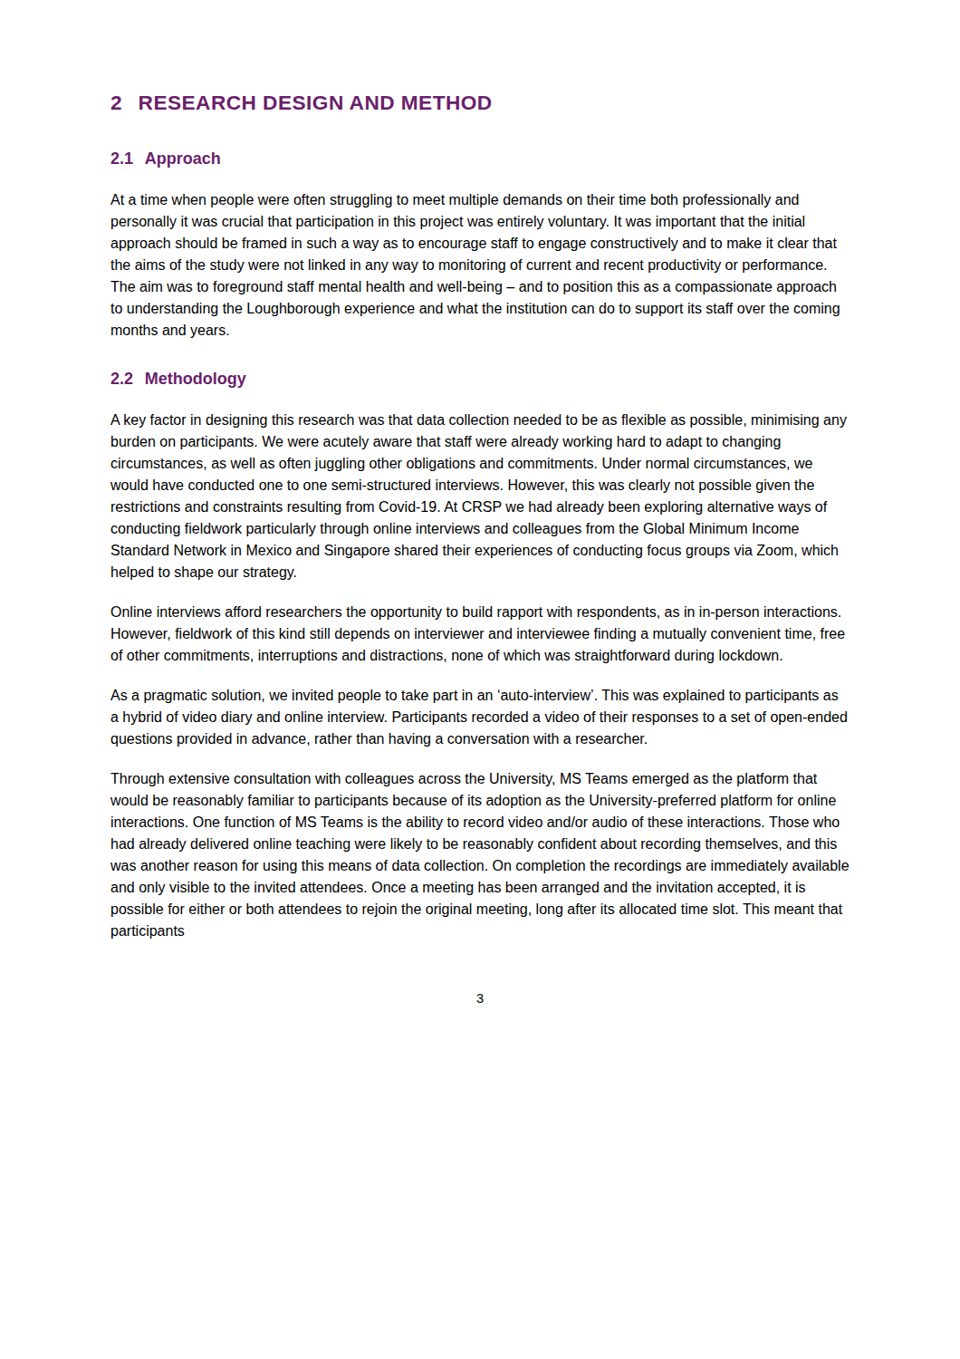2 RESEARCH DESIGN AND METHOD
2.1 Approach
At a time when people were often struggling to meet multiple demands on their time both professionally and personally it was crucial that participation in this project was entirely voluntary. It was important that the initial approach should be framed in such a way as to encourage staff to engage constructively and to make it clear that the aims of the study were not linked in any way to monitoring of current and recent productivity or performance. The aim was to foreground staff mental health and well-being – and to position this as a compassionate approach to understanding the Loughborough experience and what the institution can do to support its staff over the coming months and years.
2.2 Methodology
A key factor in designing this research was that data collection needed to be as flexible as possible, minimising any burden on participants. We were acutely aware that staff were already working hard to adapt to changing circumstances, as well as often juggling other obligations and commitments. Under normal circumstances, we would have conducted one to one semi-structured interviews. However, this was clearly not possible given the restrictions and constraints resulting from Covid-19. At CRSP we had already been exploring alternative ways of conducting fieldwork particularly through online interviews and colleagues from the Global Minimum Income Standard Network in Mexico and Singapore shared their experiences of conducting focus groups via Zoom, which helped to shape our strategy.
Online interviews afford researchers the opportunity to build rapport with respondents, as in in-person interactions. However, fieldwork of this kind still depends on interviewer and interviewee finding a mutually convenient time, free of other commitments, interruptions and distractions, none of which was straightforward during lockdown.
As a pragmatic solution, we invited people to take part in an ‘auto-interview’. This was explained to participants as a hybrid of video diary and online interview. Participants recorded a video of their responses to a set of open-ended questions provided in advance, rather than having a conversation with a researcher.
Through extensive consultation with colleagues across the University, MS Teams emerged as the platform that would be reasonably familiar to participants because of its adoption as the University-preferred platform for online interactions. One function of MS Teams is the ability to record video and/or audio of these interactions. Those who had already delivered online teaching were likely to be reasonably confident about recording themselves, and this was another reason for using this means of data collection. On completion the recordings are immediately available and only visible to the invited attendees. Once a meeting has been arranged and the invitation accepted, it is possible for either or both attendees to rejoin the original meeting, long after its allocated time slot. This meant that participants
3